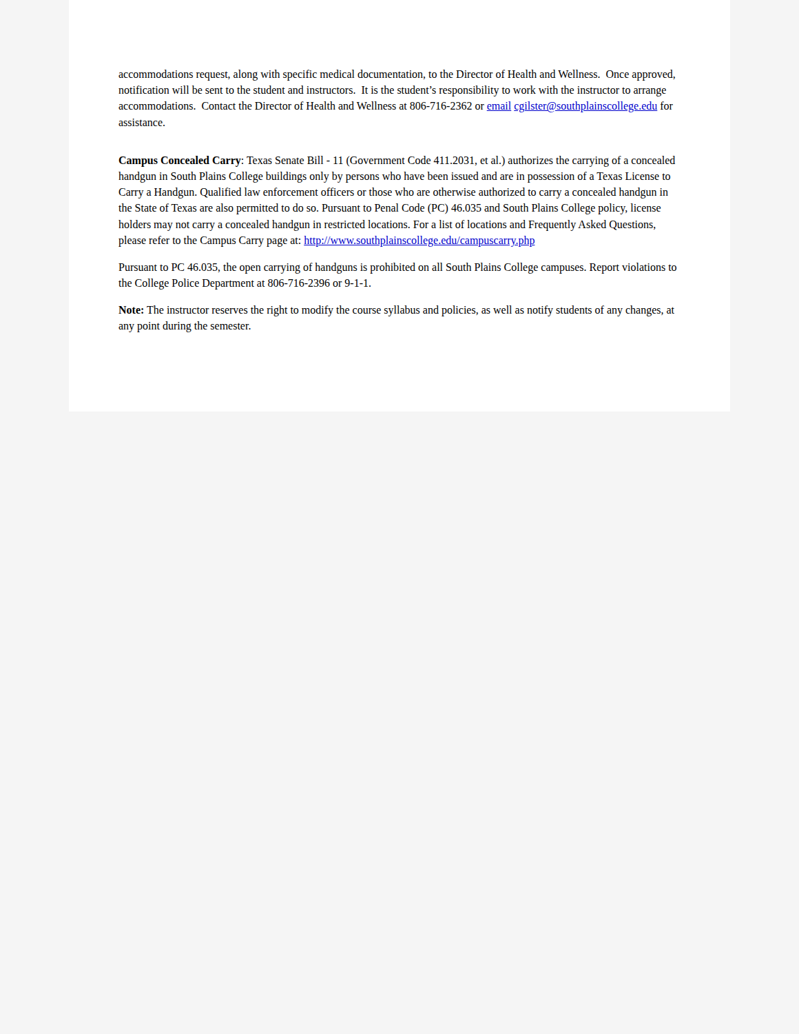accommodations request, along with specific medical documentation, to the Director of Health and Wellness. Once approved, notification will be sent to the student and instructors. It is the student’s responsibility to work with the instructor to arrange accommodations. Contact the Director of Health and Wellness at 806-716-2362 or email cgilster@southplainscollege.edu for assistance.
Campus Concealed Carry: Texas Senate Bill - 11 (Government Code 411.2031, et al.) authorizes the carrying of a concealed handgun in South Plains College buildings only by persons who have been issued and are in possession of a Texas License to Carry a Handgun. Qualified law enforcement officers or those who are otherwise authorized to carry a concealed handgun in the State of Texas are also permitted to do so. Pursuant to Penal Code (PC) 46.035 and South Plains College policy, license holders may not carry a concealed handgun in restricted locations. For a list of locations and Frequently Asked Questions, please refer to the Campus Carry page at: http://www.southplainscollege.edu/campuscarry.php
Pursuant to PC 46.035, the open carrying of handguns is prohibited on all South Plains College campuses. Report violations to the College Police Department at 806-716-2396 or 9-1-1.
Note: The instructor reserves the right to modify the course syllabus and policies, as well as notify students of any changes, at any point during the semester.